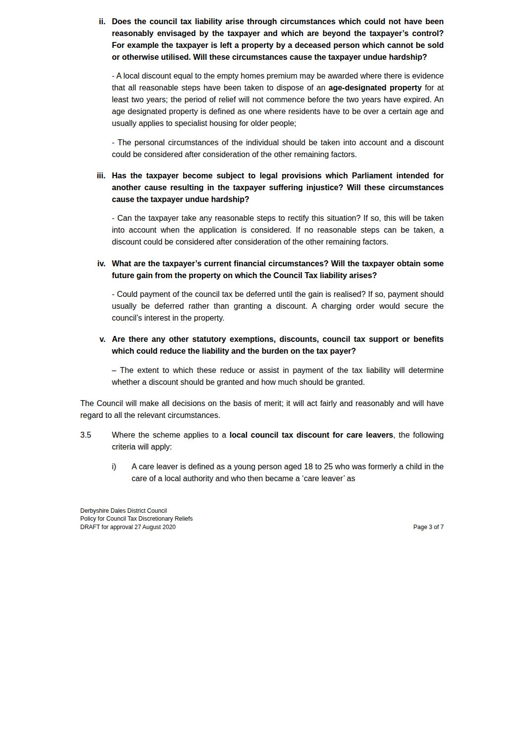ii.
Does the council tax liability arise through circumstances which could not have been reasonably envisaged by the taxpayer and which are beyond the taxpayer’s control? For example the taxpayer is left a property by a deceased person which cannot be sold or otherwise utilised. Will these circumstances cause the taxpayer undue hardship?
- A local discount equal to the empty homes premium may be awarded where there is evidence that all reasonable steps have been taken to dispose of an age-designated property for at least two years; the period of relief will not commence before the two years have expired. An age designated property is defined as one where residents have to be over a certain age and usually applies to specialist housing for older people;
- The personal circumstances of the individual should be taken into account and a discount could be considered after consideration of the other remaining factors.
iii.
Has the taxpayer become subject to legal provisions which Parliament intended for another cause resulting in the taxpayer suffering injustice? Will these circumstances cause the taxpayer undue hardship?
- Can the taxpayer take any reasonable steps to rectify this situation? If so, this will be taken into account when the application is considered. If no reasonable steps can be taken, a discount could be considered after consideration of the other remaining factors.
iv.
What are the taxpayer’s current financial circumstances? Will the taxpayer obtain some future gain from the property on which the Council Tax liability arises?
- Could payment of the council tax be deferred until the gain is realised? If so, payment should usually be deferred rather than granting a discount. A charging order would secure the council’s interest in the property.
v.
Are there any other statutory exemptions, discounts, council tax support or benefits which could reduce the liability and the burden on the tax payer?
– The extent to which these reduce or assist in payment of the tax liability will determine whether a discount should be granted and how much should be granted.
The Council will make all decisions on the basis of merit; it will act fairly and reasonably and will have regard to all the relevant circumstances.
3.5
Where the scheme applies to a local council tax discount for care leavers, the following criteria will apply:
i)
A care leaver is defined as a young person aged 18 to 25 who was formerly a child in the care of a local authority and who then became a ‘care leaver’ as
Derbyshire Dales District Council
Policy for Council Tax Discretionary Reliefs
DRAFT for approval 27 August 2020
Page 3 of 7